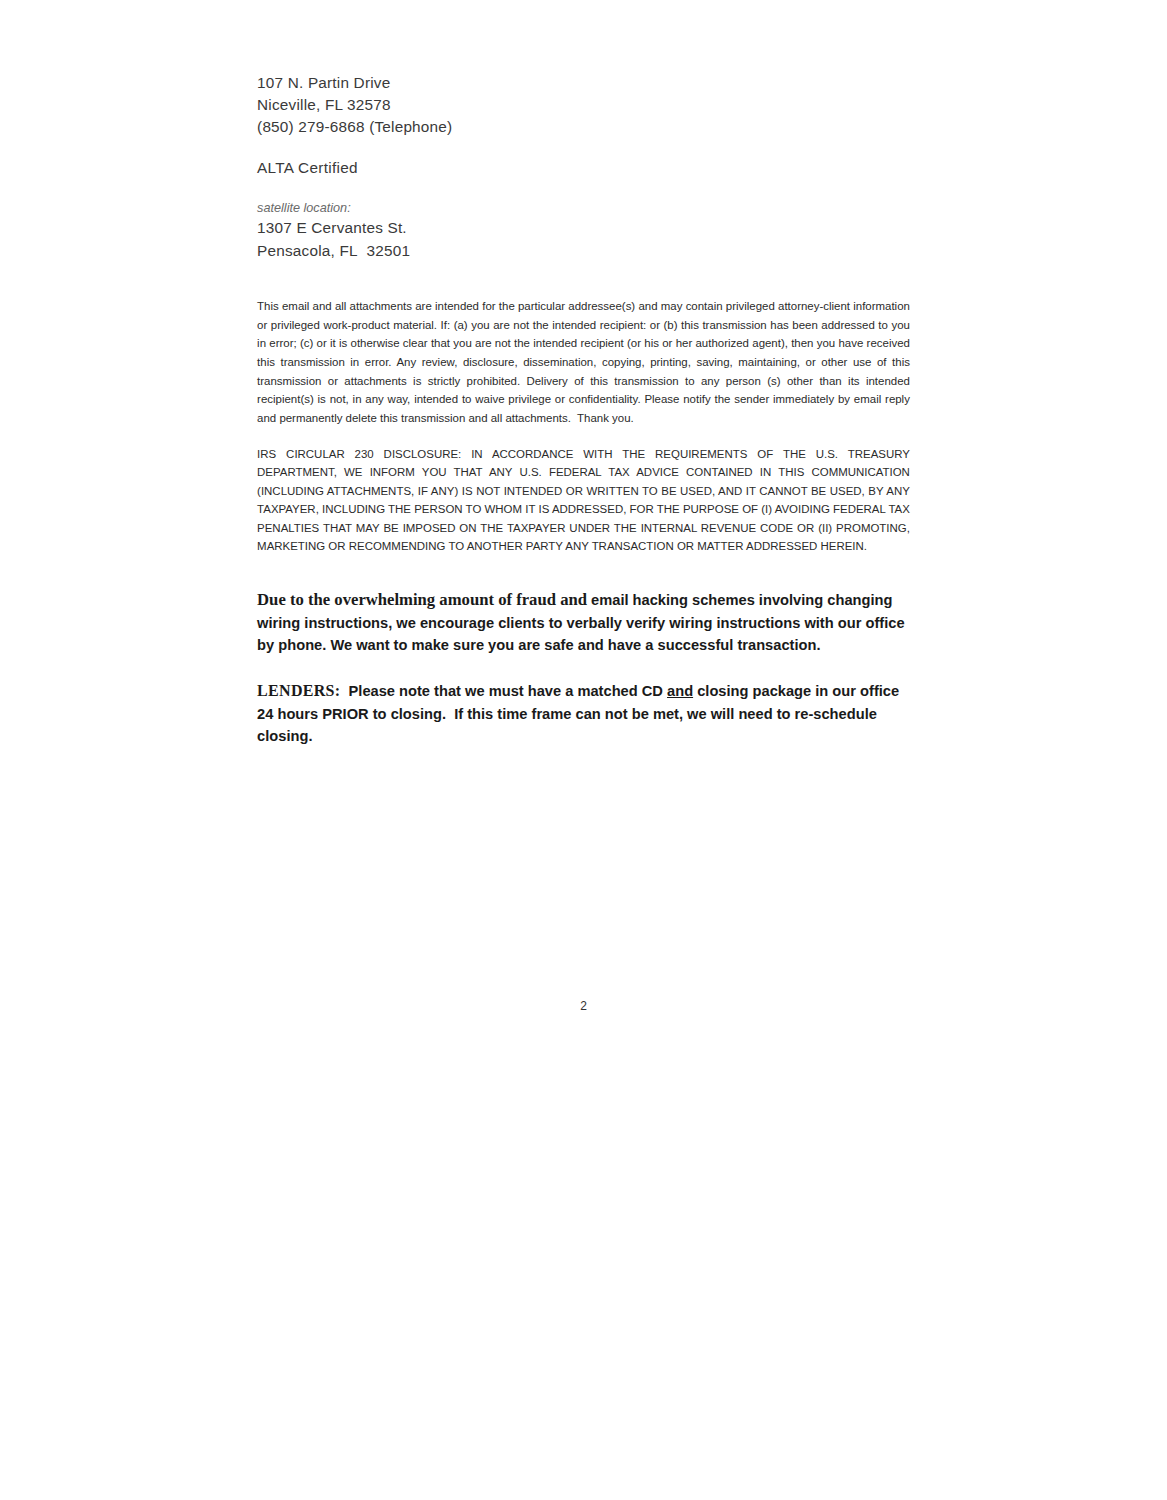107 N. Partin Drive
Niceville, FL 32578
(850) 279-6868 (Telephone)
ALTA Certified
satellite location:
1307 E Cervantes St.
Pensacola, FL 32501
This email and all attachments are intended for the particular addressee(s) and may contain privileged attorney-client information or privileged work-product material. If: (a) you are not the intended recipient: or (b) this transmission has been addressed to you in error; (c) or it is otherwise clear that you are not the intended recipient (or his or her authorized agent), then you have received this transmission in error. Any review, disclosure, dissemination, copying, printing, saving, maintaining, or other use of this transmission or attachments is strictly prohibited. Delivery of this transmission to any person (s) other than its intended recipient(s) is not, in any way, intended to waive privilege or confidentiality. Please notify the sender immediately by email reply and permanently delete this transmission and all attachments. Thank you.
IRS CIRCULAR 230 DISCLOSURE: IN ACCORDANCE WITH THE REQUIREMENTS OF THE U.S. TREASURY DEPARTMENT, WE INFORM YOU THAT ANY U.S. FEDERAL TAX ADVICE CONTAINED IN THIS COMMUNICATION (INCLUDING ATTACHMENTS, IF ANY) IS NOT INTENDED OR WRITTEN TO BE USED, AND IT CANNOT BE USED, BY ANY TAXPAYER, INCLUDING THE PERSON TO WHOM IT IS ADDRESSED, FOR THE PURPOSE OF (I) AVOIDING FEDERAL TAX PENALTIES THAT MAY BE IMPOSED ON THE TAXPAYER UNDER THE INTERNAL REVENUE CODE OR (II) PROMOTING, MARKETING OR RECOMMENDING TO ANOTHER PARTY ANY TRANSACTION OR MATTER ADDRESSED HEREIN.
Due to the overwhelming amount of fraud and email hacking schemes involving changing wiring instructions, we encourage clients to verbally verify wiring instructions with our office by phone. We want to make sure you are safe and have a successful transaction.
LENDERS: Please note that we must have a matched CD and closing package in our office 24 hours PRIOR to closing. If this time frame can not be met, we will need to re-schedule closing.
2